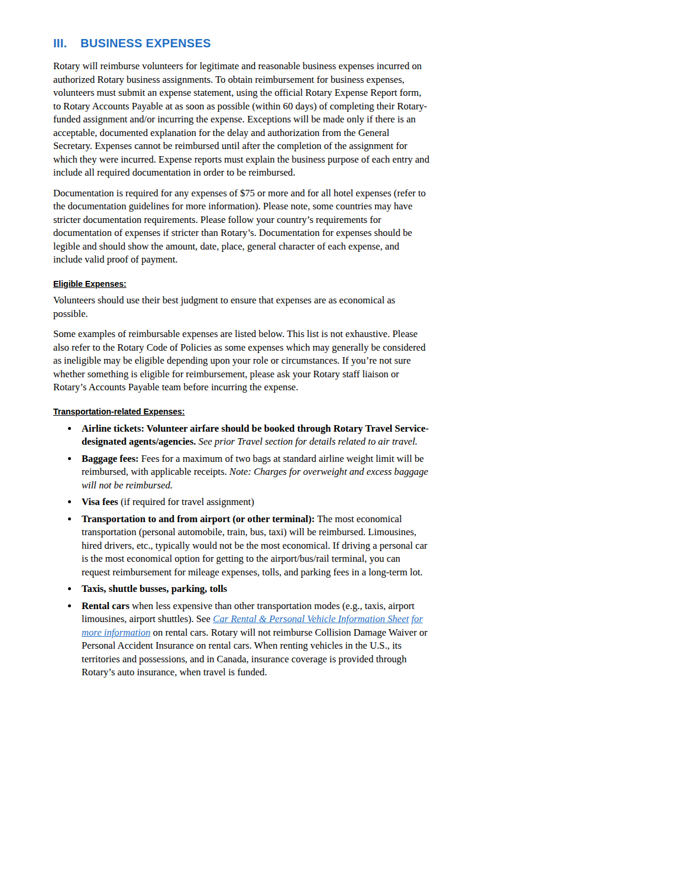III. BUSINESS EXPENSES
Rotary will reimburse volunteers for legitimate and reasonable business expenses incurred on authorized Rotary business assignments. To obtain reimbursement for business expenses, volunteers must submit an expense statement, using the official Rotary Expense Report form, to Rotary Accounts Payable at as soon as possible (within 60 days) of completing their Rotary-funded assignment and/or incurring the expense. Exceptions will be made only if there is an acceptable, documented explanation for the delay and authorization from the General Secretary. Expenses cannot be reimbursed until after the completion of the assignment for which they were incurred. Expense reports must explain the business purpose of each entry and include all required documentation in order to be reimbursed.
Documentation is required for any expenses of $75 or more and for all hotel expenses (refer to the documentation guidelines for more information). Please note, some countries may have stricter documentation requirements. Please follow your country’s requirements for documentation of expenses if stricter than Rotary’s. Documentation for expenses should be legible and should show the amount, date, place, general character of each expense, and include valid proof of payment.
Eligible Expenses:
Volunteers should use their best judgment to ensure that expenses are as economical as possible.
Some examples of reimbursable expenses are listed below. This list is not exhaustive. Please also refer to the Rotary Code of Policies as some expenses which may generally be considered as ineligible may be eligible depending upon your role or circumstances. If you’re not sure whether something is eligible for reimbursement, please ask your Rotary staff liaison or Rotary’s Accounts Payable team before incurring the expense.
Transportation-related Expenses:
Airline tickets: Volunteer airfare should be booked through Rotary Travel Service-designated agents/agencies. See prior Travel section for details related to air travel.
Baggage fees: Fees for a maximum of two bags at standard airline weight limit will be reimbursed, with applicable receipts. Note: Charges for overweight and excess baggage will not be reimbursed.
Visa fees (if required for travel assignment)
Transportation to and from airport (or other terminal): The most economical transportation (personal automobile, train, bus, taxi) will be reimbursed. Limousines, hired drivers, etc., typically would not be the most economical. If driving a personal car is the most economical option for getting to the airport/bus/rail terminal, you can request reimbursement for mileage expenses, tolls, and parking fees in a long-term lot.
Taxis, shuttle busses, parking, tolls
Rental cars when less expensive than other transportation modes (e.g., taxis, airport limousines, airport shuttles). See Car Rental & Personal Vehicle Information Sheet for more information on rental cars. Rotary will not reimburse Collision Damage Waiver or Personal Accident Insurance on rental cars. When renting vehicles in the U.S., its territories and possessions, and in Canada, insurance coverage is provided through Rotary’s auto insurance, when travel is funded.